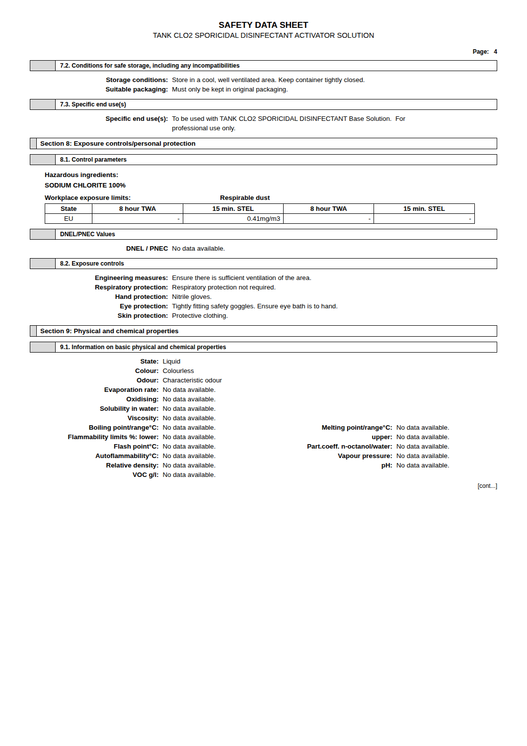SAFETY DATA SHEET
TANK CLO2 SPORICIDAL DISINFECTANT ACTIVATOR SOLUTION
Page:4
7.2. Conditions for safe storage, including any incompatibilities
| Storage conditions: | Store in a cool, well ventilated area. Keep container tightly closed. |
| Suitable packaging: | Must only be kept in original packaging. |
7.3. Specific end use(s)
| Specific end use(s): | To be used with TANK CLO2 SPORICIDAL DISINFECTANT Base Solution. For |
| | professional use only. |
Section 8: Exposure controls/personal protection
8.1. Control parameters
Hazardous ingredients:
SODIUM CHLORITE 100%
Workplace exposure limits:Respirable dust
| State | 8 hour TWA | 15 min. STEL | 8 hour TWA | 15 min. STEL |
| --- | --- | --- | --- | --- |
| EU | - | 0.41mg/m3 | - | - |
DNEL/PNEC Values
| DNEL / PNEC | No data available. |
8.2. Exposure controls
| Engineering measures: | Ensure there is sufficient ventilation of the area. |
| Respiratory protection: | Respiratory protection not required. |
| Hand protection: | Nitrile gloves. |
| Eye protection: | Tightly fitting safety goggles. Ensure eye bath is to hand. |
| Skin protection: | Protective clothing. |
Section 9: Physical and chemical properties
9.1. Information on basic physical and chemical properties
| State: | Liquid | | |
| Colour: | Colourless | | |
| Odour: | Characteristic odour | | |
| Evaporation rate: | No data available. | | |
| Oxidising: | No data available. | | |
| Solubility in water: | No data available. | | |
| Viscosity: | No data available. | | |
| Boiling point/range°C: | No data available. | Melting point/range°C: | No data available. |
| Flammability limits %: lower: | No data available. | upper: | No data available. |
| Flash point°C: | No data available. | Part.coeff. n-octanol/water: | No data available. |
| Autoflammability°C: | No data available. | Vapour pressure: | No data available. |
| Relative density: | No data available. | pH: | No data available. |
| VOC g/l: | No data available. | | |
[cont...]